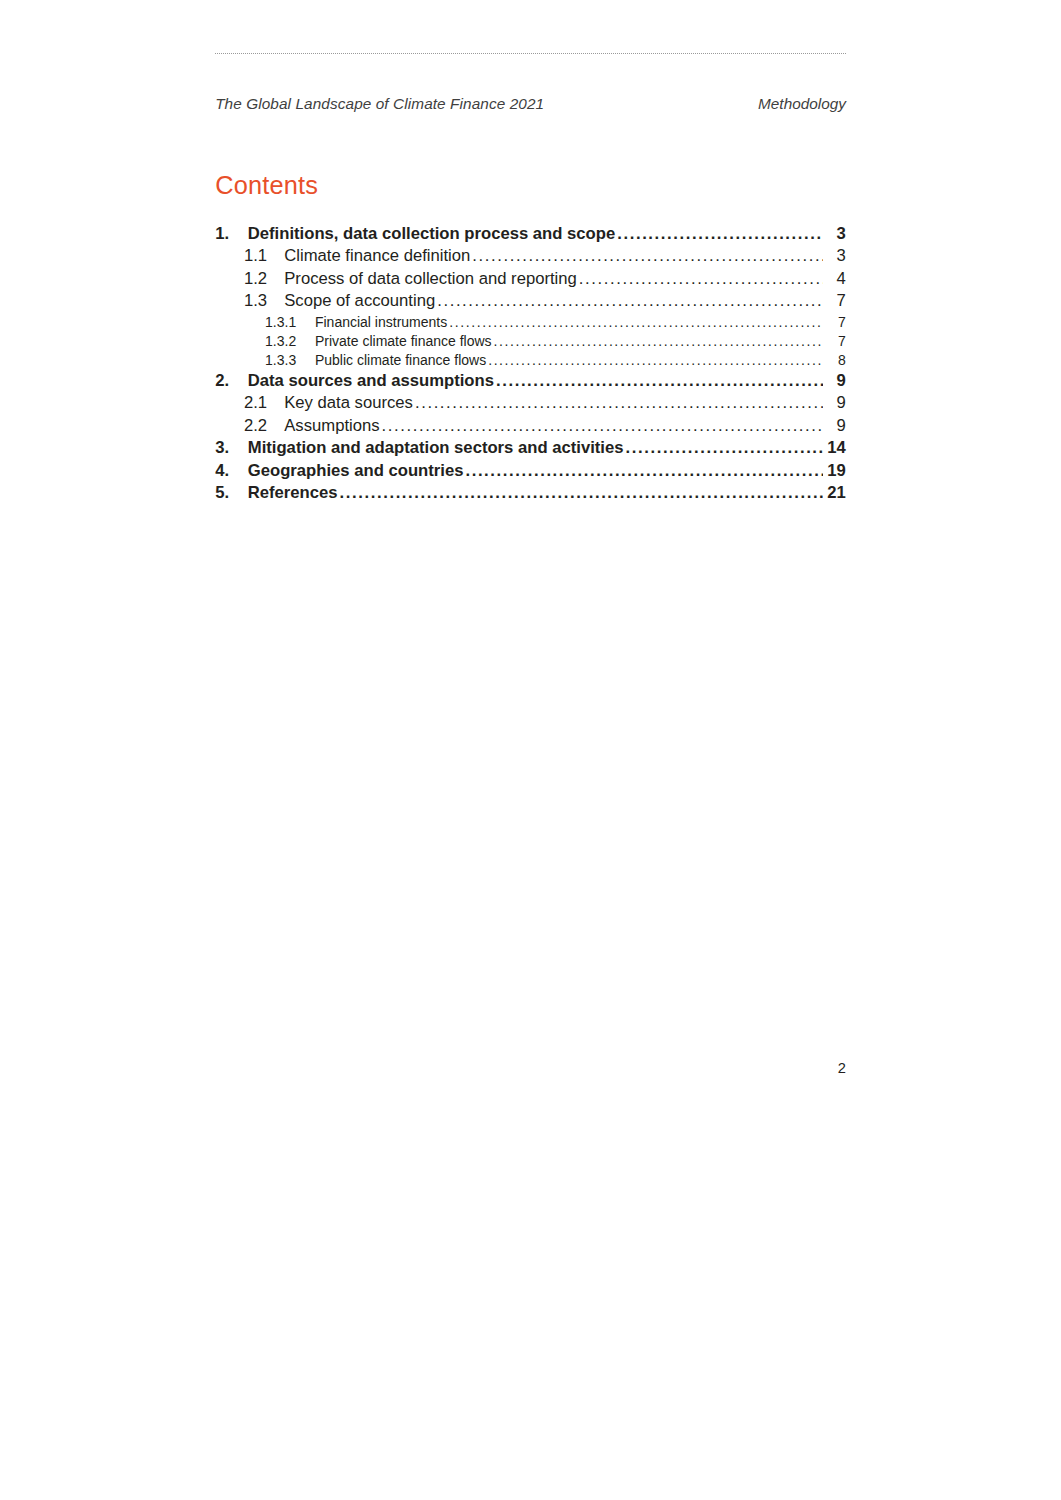The Global Landscape of Climate Finance 2021 Methodology
Contents
1. Definitions, data collection process and scope ................................................................................................................................................. 3
1.1 Climate finance definition ................................................................................................................................................. 3
1.2 Process of data collection and reporting ................................................................................................................................................. 4
1.3 Scope of accounting ................................................................................................................................................. 7
1.3.1 Financial instruments ................................................................................................................................................. 7
1.3.2 Private climate finance flows ................................................................................................................................................. 7
1.3.3 Public climate finance flows ................................................................................................................................................. 8
2. Data sources and assumptions ................................................................................................................................................. 9
2.1 Key data sources ................................................................................................................................................. 9
2.2 Assumptions ................................................................................................................................................. 9
3. Mitigation and adaptation sectors and activities ................................................................................................................................................. 14
4. Geographies and countries ................................................................................................................................................. 19
5. References ................................................................................................................................................. 21
2